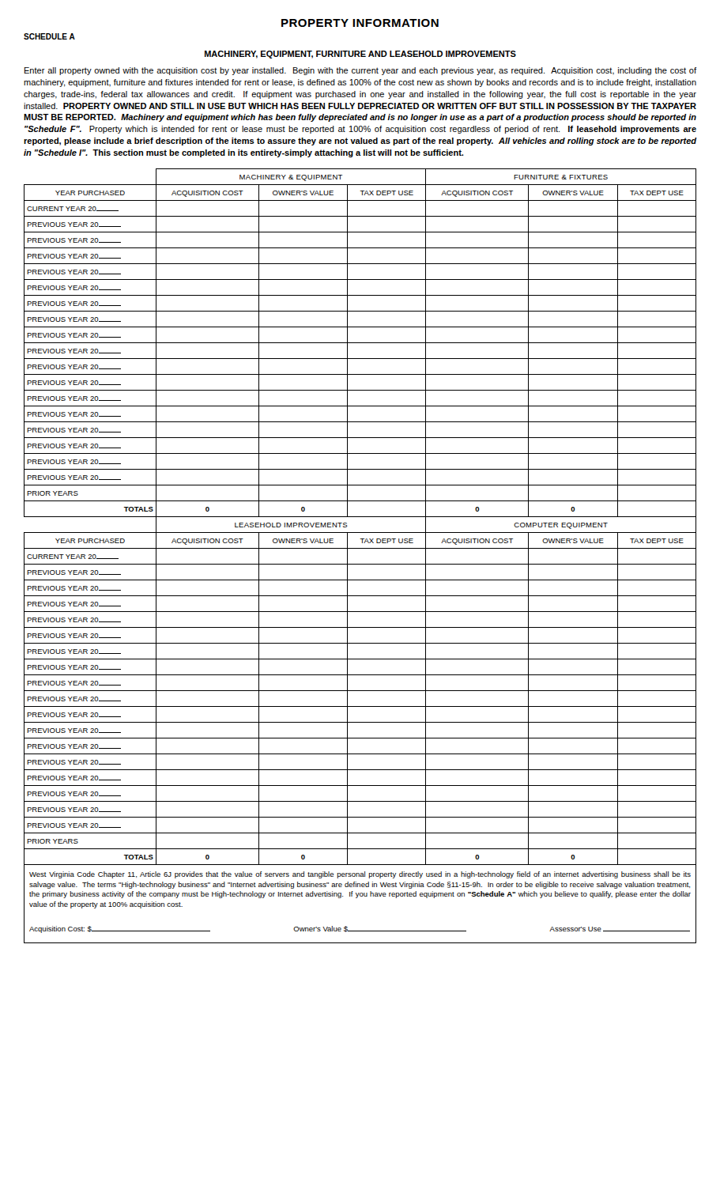PROPERTY INFORMATION
SCHEDULE A
MACHINERY, EQUIPMENT, FURNITURE AND LEASEHOLD IMPROVEMENTS
Enter all property owned with the acquisition cost by year installed. Begin with the current year and each previous year, as required. Acquisition cost, including the cost of machinery, equipment, furniture and fixtures intended for rent or lease, is defined as 100% of the cost new as shown by books and records and is to include freight, installation charges, trade-ins, federal tax allowances and credit. If equipment was purchased in one year and installed in the following year, the full cost is reportable in the year installed. PROPERTY OWNED AND STILL IN USE BUT WHICH HAS BEEN FULLY DEPRECIATED OR WRITTEN OFF BUT STILL IN POSSESSION BY THE TAXPAYER MUST BE REPORTED. Machinery and equipment which has been fully depreciated and is no longer in use as a part of a production process should be reported in "Schedule F". Property which is intended for rent or lease must be reported at 100% of acquisition cost regardless of period of rent. If leasehold improvements are reported, please include a brief description of the items to assure they are not valued as part of the real property. All vehicles and rolling stock are to be reported in "Schedule I". This section must be completed in its entirety-simply attaching a list will not be sufficient.
| | MACHINERY & EQUIPMENT | FURNITURE & FIXTURES |
| --- | --- | --- |
| YEAR PURCHASED | ACQUISITION COST | OWNER'S VALUE | TAX DEPT USE | ACQUISITION COST | OWNER'S VALUE | TAX DEPT USE |
| CURRENT YEAR 20 | | | | | | |
| PREVIOUS YEAR 20 | | | | | | |
| PREVIOUS YEAR 20 | | | | | | |
| PREVIOUS YEAR 20 | | | | | | |
| PREVIOUS YEAR 20 | | | | | | |
| PREVIOUS YEAR 20 | | | | | | |
| PREVIOUS YEAR 20 | | | | | | |
| PREVIOUS YEAR 20 | | | | | | |
| PREVIOUS YEAR 20 | | | | | | |
| PREVIOUS YEAR 20 | | | | | | |
| PREVIOUS YEAR 20 | | | | | | |
| PREVIOUS YEAR 20 | | | | | | |
| PREVIOUS YEAR 20 | | | | | | |
| PREVIOUS YEAR 20 | | | | | | |
| PREVIOUS YEAR 20 | | | | | | |
| PREVIOUS YEAR 20 | | | | | | |
| PREVIOUS YEAR 20 | | | | | | |
| PREVIOUS YEAR 20 | | | | | | |
| PRIOR YEARS | | | | | | |
| TOTALS | 0 | 0 | | 0 | 0 | |
| | LEASEHOLD IMPROVEMENTS | COMPUTER EQUIPMENT |
| YEAR PURCHASED | ACQUISITION COST | OWNER'S VALUE | TAX DEPT USE | ACQUISITION COST | OWNER'S VALUE | TAX DEPT USE |
| CURRENT YEAR 20 | | | | | | |
| PREVIOUS YEAR 20 | | | | | | |
| PREVIOUS YEAR 20 | | | | | | |
| PREVIOUS YEAR 20 | | | | | | |
| PREVIOUS YEAR 20 | | | | | | |
| PREVIOUS YEAR 20 | | | | | | |
| PREVIOUS YEAR 20 | | | | | | |
| PREVIOUS YEAR 20 | | | | | | |
| PREVIOUS YEAR 20 | | | | | | |
| PREVIOUS YEAR 20 | | | | | | |
| PREVIOUS YEAR 20 | | | | | | |
| PREVIOUS YEAR 20 | | | | | | |
| PREVIOUS YEAR 20 | | | | | | |
| PREVIOUS YEAR 20 | | | | | | |
| PREVIOUS YEAR 20 | | | | | | |
| PREVIOUS YEAR 20 | | | | | | |
| PREVIOUS YEAR 20 | | | | | | |
| PREVIOUS YEAR 20 | | | | | | |
| PRIOR YEARS | | | | | | |
| TOTALS | 0 | 0 | | 0 | 0 | |
West Virginia Code Chapter 11, Article 6J provides that the value of servers and tangible personal property directly used in a high-technology field of an internet advertising business shall be its salvage value. The terms "High-technology business" and "Internet advertising business" are defined in West Virginia Code §11-15-9h. In order to be eligible to receive salvage valuation treatment, the primary business activity of the company must be High-technology or Internet advertising. If you have reported equipment on "Schedule A" which you believe to qualify, please enter the dollar value of the property at 100% acquisition cost.
Acquisition Cost: $ Owner's Value $ Assessor's Use